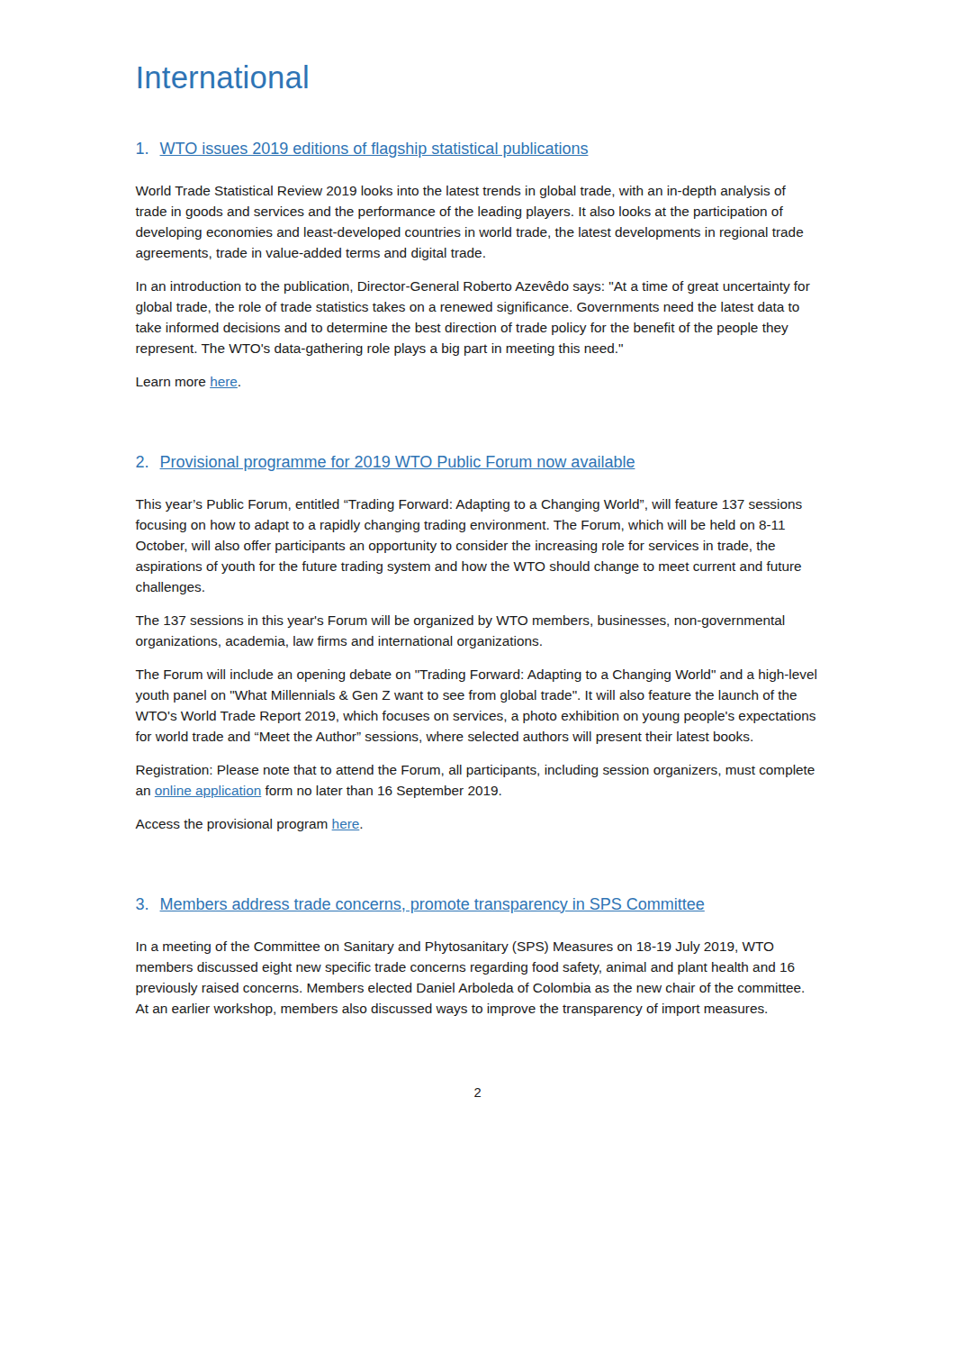International
WTO issues 2019 editions of flagship statistical publications
World Trade Statistical Review 2019 looks into the latest trends in global trade, with an in-depth analysis of trade in goods and services and the performance of the leading players. It also looks at the participation of developing economies and least-developed countries in world trade, the latest developments in regional trade agreements, trade in value-added terms and digital trade.
In an introduction to the publication, Director-General Roberto Azevêdo says: "At a time of great uncertainty for global trade, the role of trade statistics takes on a renewed significance. Governments need the latest data to take informed decisions and to determine the best direction of trade policy for the benefit of the people they represent. The WTO's data-gathering role plays a big part in meeting this need."
Learn more here.
Provisional programme for 2019 WTO Public Forum now available
This year’s Public Forum, entitled “Trading Forward: Adapting to a Changing World”, will feature 137 sessions focusing on how to adapt to a rapidly changing trading environment. The Forum, which will be held on 8-11 October, will also offer participants an opportunity to consider the increasing role for services in trade, the aspirations of youth for the future trading system and how the WTO should change to meet current and future challenges.
The 137 sessions in this year's Forum will be organized by WTO members, businesses, non-governmental organizations, academia, law firms and international organizations.
The Forum will include an opening debate on "Trading Forward: Adapting to a Changing World" and a high-level youth panel on "What Millennials & Gen Z want to see from global trade". It will also feature the launch of the WTO's World Trade Report 2019, which focuses on services, a photo exhibition on young people's expectations for world trade and “Meet the Author” sessions, where selected authors will present their latest books.
Registration: Please note that to attend the Forum, all participants, including session organizers, must complete an online application form no later than 16 September 2019.
Access the provisional program here.
Members address trade concerns, promote transparency in SPS Committee
In a meeting of the Committee on Sanitary and Phytosanitary (SPS) Measures on 18-19 July 2019, WTO members discussed eight new specific trade concerns regarding food safety, animal and plant health and 16 previously raised concerns. Members elected Daniel Arboleda of Colombia as the new chair of the committee. At an earlier workshop, members also discussed ways to improve the transparency of import measures.
2